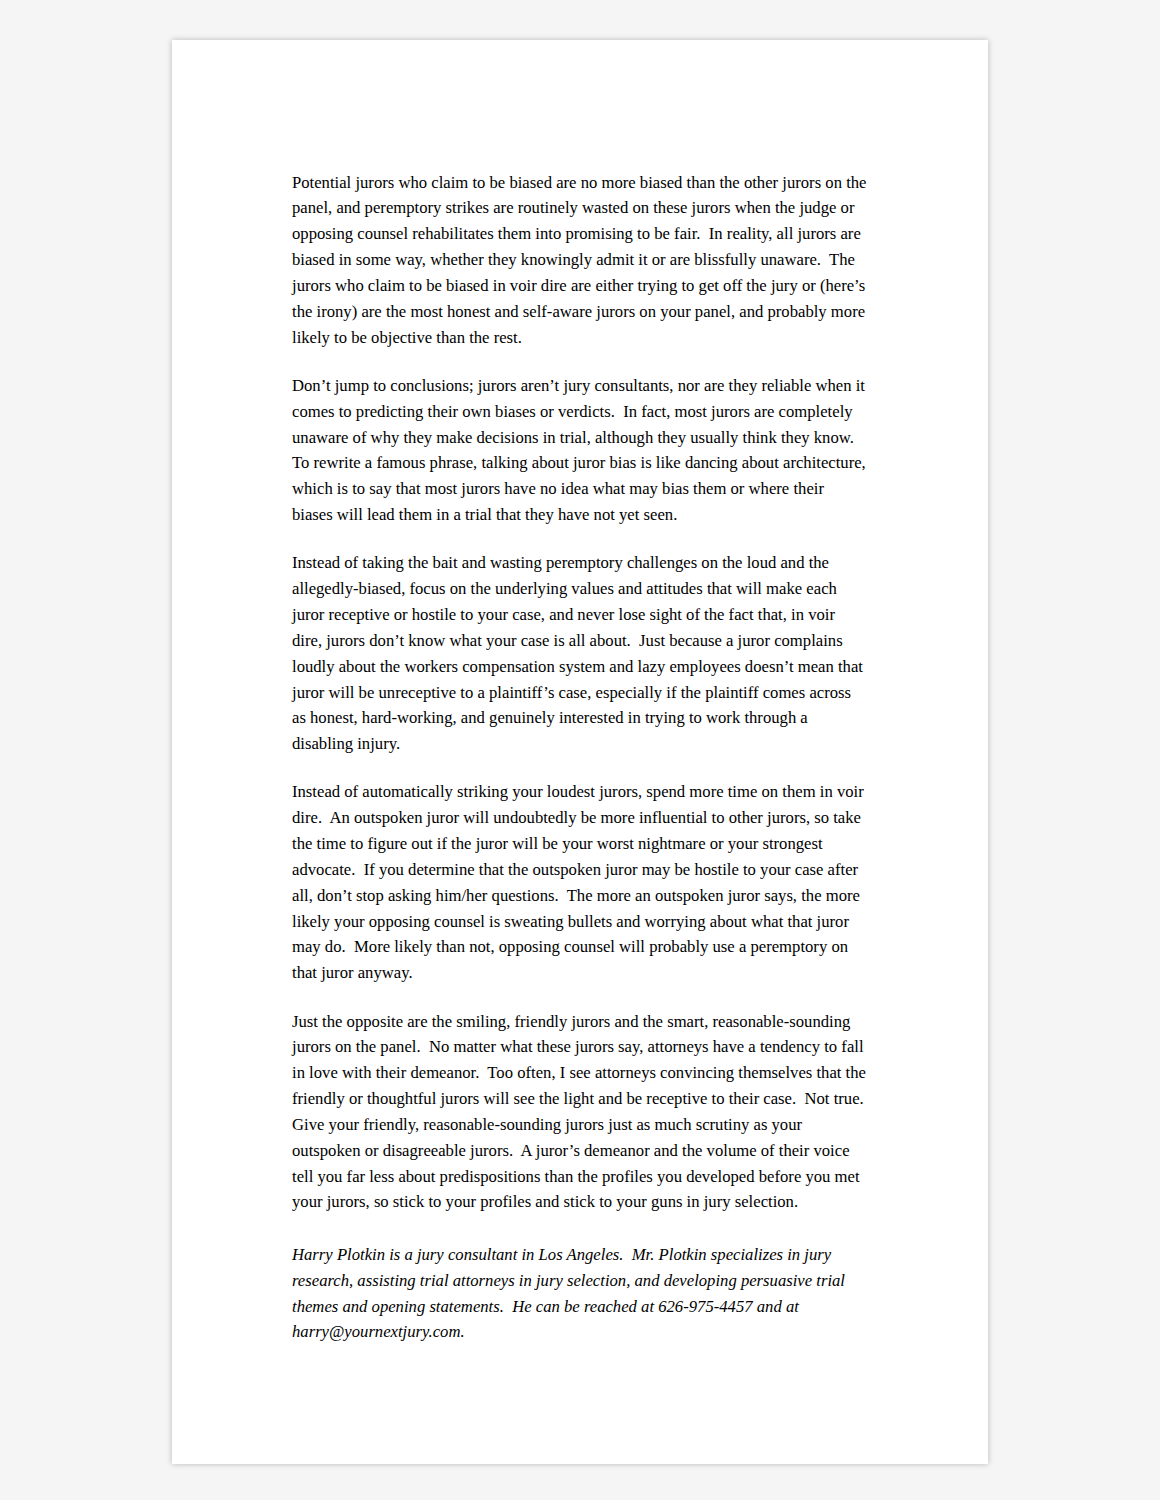Potential jurors who claim to be biased are no more biased than the other jurors on the panel, and peremptory strikes are routinely wasted on these jurors when the judge or opposing counsel rehabilitates them into promising to be fair. In reality, all jurors are biased in some way, whether they knowingly admit it or are blissfully unaware. The jurors who claim to be biased in voir dire are either trying to get off the jury or (here’s the irony) are the most honest and self-aware jurors on your panel, and probably more likely to be objective than the rest.
Don’t jump to conclusions; jurors aren’t jury consultants, nor are they reliable when it comes to predicting their own biases or verdicts. In fact, most jurors are completely unaware of why they make decisions in trial, although they usually think they know. To rewrite a famous phrase, talking about juror bias is like dancing about architecture, which is to say that most jurors have no idea what may bias them or where their biases will lead them in a trial that they have not yet seen.
Instead of taking the bait and wasting peremptory challenges on the loud and the allegedly-biased, focus on the underlying values and attitudes that will make each juror receptive or hostile to your case, and never lose sight of the fact that, in voir dire, jurors don’t know what your case is all about. Just because a juror complains loudly about the workers compensation system and lazy employees doesn’t mean that juror will be unreceptive to a plaintiff’s case, especially if the plaintiff comes across as honest, hard-working, and genuinely interested in trying to work through a disabling injury.
Instead of automatically striking your loudest jurors, spend more time on them in voir dire. An outspoken juror will undoubtedly be more influential to other jurors, so take the time to figure out if the juror will be your worst nightmare or your strongest advocate. If you determine that the outspoken juror may be hostile to your case after all, don’t stop asking him/her questions. The more an outspoken juror says, the more likely your opposing counsel is sweating bullets and worrying about what that juror may do. More likely than not, opposing counsel will probably use a peremptory on that juror anyway.
Just the opposite are the smiling, friendly jurors and the smart, reasonable-sounding jurors on the panel. No matter what these jurors say, attorneys have a tendency to fall in love with their demeanor. Too often, I see attorneys convincing themselves that the friendly or thoughtful jurors will see the light and be receptive to their case. Not true. Give your friendly, reasonable-sounding jurors just as much scrutiny as your outspoken or disagreeable jurors. A juror’s demeanor and the volume of their voice tell you far less about predispositions than the profiles you developed before you met your jurors, so stick to your profiles and stick to your guns in jury selection.
Harry Plotkin is a jury consultant in Los Angeles. Mr. Plotkin specializes in jury research, assisting trial attorneys in jury selection, and developing persuasive trial themes and opening statements. He can be reached at 626-975-4457 and at harry@yournextjury.com.